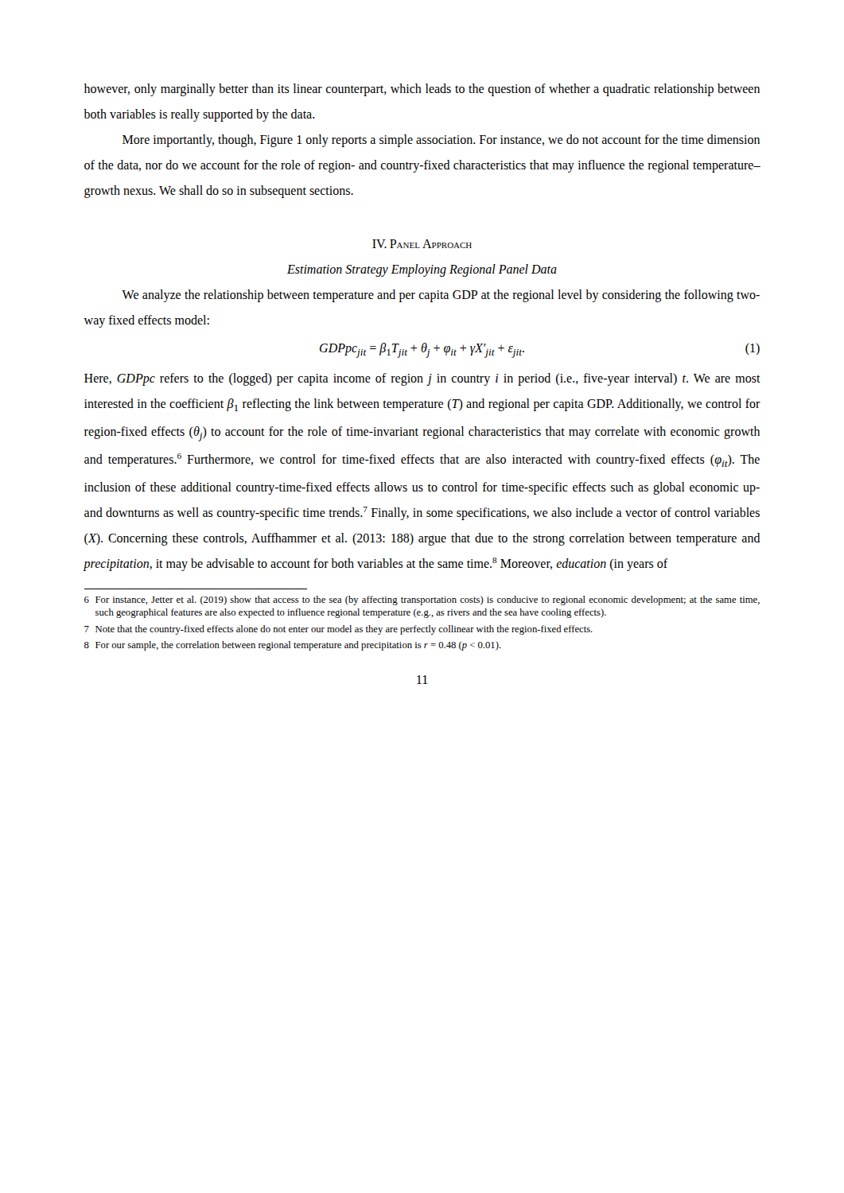however, only marginally better than its linear counterpart, which leads to the question of whether a quadratic relationship between both variables is really supported by the data.
More importantly, though, Figure 1 only reports a simple association. For instance, we do not account for the time dimension of the data, nor do we account for the role of region- and country-fixed characteristics that may influence the regional temperature–growth nexus. We shall do so in subsequent sections.
IV. Panel Approach
Estimation Strategy Employing Regional Panel Data
We analyze the relationship between temperature and per capita GDP at the regional level by considering the following two-way fixed effects model:
GDPpcjit = β1Tjit + θj + φit + γX′jit + εjit. (1)
Here, GDPpc refers to the (logged) per capita income of region j in country i in period (i.e., five-year interval) t. We are most interested in the coefficient β1 reflecting the link between temperature (T) and regional per capita GDP. Additionally, we control for region-fixed effects (θj) to account for the role of time-invariant regional characteristics that may correlate with economic growth and temperatures.6 Furthermore, we control for time-fixed effects that are also interacted with country-fixed effects (φit). The inclusion of these additional country-time-fixed effects allows us to control for time-specific effects such as global economic up- and downturns as well as country-specific time trends.7 Finally, in some specifications, we also include a vector of control variables (X). Concerning these controls, Auffhammer et al. (2013: 188) argue that due to the strong correlation between temperature and precipitation, it may be advisable to account for both variables at the same time.8 Moreover, education (in years of
6
For instance, Jetter et al. (2019) show that access to the sea (by affecting transportation costs) is conducive to regional economic development; at the same time, such geographical features are also expected to influence regional temperature (e.g., as rivers and the sea have cooling effects).
7
Note that the country-fixed effects alone do not enter our model as they are perfectly collinear with the region-fixed effects.
8
For our sample, the correlation between regional temperature and precipitation is r = 0.48 (p < 0.01).
11